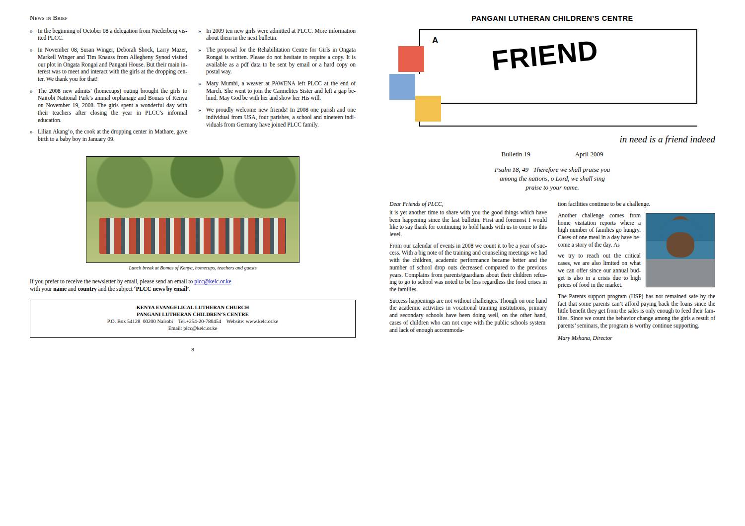News in Brief
In the beginning of October 08 a delegation from Niederberg visited PLCC.
In November 08, Susan Winger, Deborah Shock, Larry Mazer, Markell Winger and Tim Knauss from Allegheny Synod visited our plot in Ongata Rongai and Pangani House. But their main interest was to meet and interact with the girls at the dropping center. We thank you for that!
The 2008 new admits’ (homecups) outing brought the girls to Nairobi National Park’s animal orphanage and Bomas of Kenya on November 19, 2008. The girls spent a wonderful day with their teachers after closing the year in PLCC’s informal education.
Lilian Akang’o, the cook at the dropping center in Mathare, gave birth to a baby boy in January 09.
In 2009 ten new girls were admitted at PLCC. More information about them in the next bulletin.
The proposal for the Rehabilitation Centre for Girls in Ongata Rongai is written. Please do not hesitate to require a copy. It is available as a pdf data to be sent by email or a hard copy on postal way.
Mary Mumbi, a weaver at PAWENA left PLCC at the end of March. She went to join the Carmelites Sister and left a gap behind. May God be with her and show her His will.
We proudly welcome new friends! In 2008 one parish and one individual from USA, four parishes, a school and nineteen individuals from Germany have joined PLCC family.
Lunch break at Bomas of Kenya, homecups, teachers and guests
If you prefer to receive the newsletter by email, please send an email to plcc@kelc.or.ke
with your name and country and the subject ‘PLCC news by email’.
KENYA EVANGELICAL LUTHERAN CHURCH
PANGANI LUTHERAN CHILDREN‘S CENTRE
P.O. Box 54128 00200 Nairobi Tel.+254-20-780454 Website: www.kelc.or.ke
Email: plcc@kelc.or.ke
8
PANGANI LUTHERAN CHILDREN’S CENTRE
A
FRIEND
in need is a friend indeed
Bulletin 19 April 2009
Psalm 18, 49 Therefore we shall praise you
among the nations, o Lord, we shall sing
praise to your name.
Dear Friends of PLCC,
it is yet another time to share with you the good things which have been happening since the last bulletin. First and foremost I would like to say thank for continuing to hold hands with us to come to this level.
From our calendar of events in 2008 we count it to be a year of success. With a big note of the training and counseling meetings we had with the children, academic performance became better and the number of school drop outs decreased compared to the previous years. Complains from parents/guardians about their children refusing to go to school was noted to be less regardless the food crises in the families.
Success happenings are not without challenges. Though on one hand the academic activities in vocational training institutions, primary and secondary schools have been doing well, on the other hand, cases of children who can not cope with the public schools system and lack of enough accommoda-
tion facilities continue to be a challenge.
Another challenge comes from home visitation reports where a high number of families go hungry. Cases of one meal in a day have become a story of the day. As
we try to reach out the critical cases, we are also limited on what we can offer since our annual budget is also in a crisis due to high prices of food in the market.
The Parents support program (HSP) has not remained safe by the fact that some parents can’t afford paying back the loans since the little benefit they get from the sales is only enough to feed their families. Since we count the behavior change among the girls a result of parents’ seminars, the program is worthy continue supporting.
Mary Mshana, Director